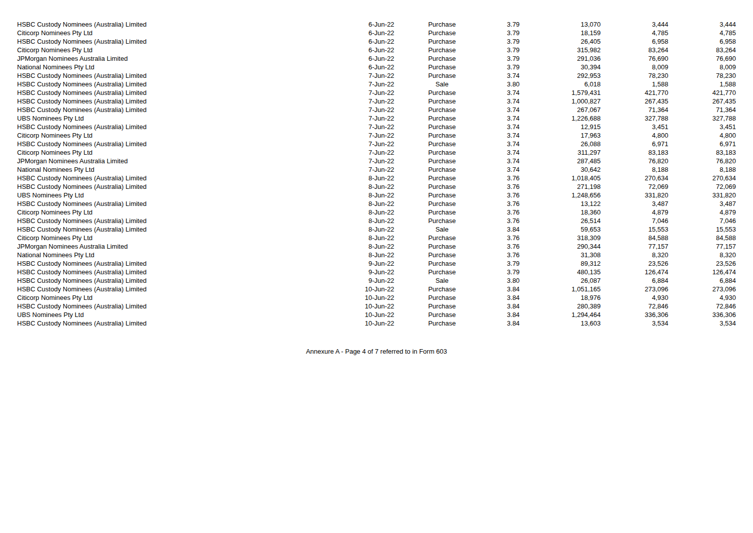| HSBC Custody Nominees (Australia) Limited | 6-Jun-22 | Purchase | 3.79 | 13,070 | 3,444 | 3,444 |
| Citicorp Nominees Pty Ltd | 6-Jun-22 | Purchase | 3.79 | 18,159 | 4,785 | 4,785 |
| HSBC Custody Nominees (Australia) Limited | 6-Jun-22 | Purchase | 3.79 | 26,405 | 6,958 | 6,958 |
| Citicorp Nominees Pty Ltd | 6-Jun-22 | Purchase | 3.79 | 315,982 | 83,264 | 83,264 |
| JPMorgan Nominees Australia Limited | 6-Jun-22 | Purchase | 3.79 | 291,036 | 76,690 | 76,690 |
| National Nominees Pty Ltd | 6-Jun-22 | Purchase | 3.79 | 30,394 | 8,009 | 8,009 |
| HSBC Custody Nominees (Australia) Limited | 7-Jun-22 | Purchase | 3.74 | 292,953 | 78,230 | 78,230 |
| HSBC Custody Nominees (Australia) Limited | 7-Jun-22 | Sale | 3.80 | 6,018 | 1,588 | 1,588 |
| HSBC Custody Nominees (Australia) Limited | 7-Jun-22 | Purchase | 3.74 | 1,579,431 | 421,770 | 421,770 |
| HSBC Custody Nominees (Australia) Limited | 7-Jun-22 | Purchase | 3.74 | 1,000,827 | 267,435 | 267,435 |
| HSBC Custody Nominees (Australia) Limited | 7-Jun-22 | Purchase | 3.74 | 267,067 | 71,364 | 71,364 |
| UBS Nominees Pty Ltd | 7-Jun-22 | Purchase | 3.74 | 1,226,688 | 327,788 | 327,788 |
| HSBC Custody Nominees (Australia) Limited | 7-Jun-22 | Purchase | 3.74 | 12,915 | 3,451 | 3,451 |
| Citicorp Nominees Pty Ltd | 7-Jun-22 | Purchase | 3.74 | 17,963 | 4,800 | 4,800 |
| HSBC Custody Nominees (Australia) Limited | 7-Jun-22 | Purchase | 3.74 | 26,088 | 6,971 | 6,971 |
| Citicorp Nominees Pty Ltd | 7-Jun-22 | Purchase | 3.74 | 311,297 | 83,183 | 83,183 |
| JPMorgan Nominees Australia Limited | 7-Jun-22 | Purchase | 3.74 | 287,485 | 76,820 | 76,820 |
| National Nominees Pty Ltd | 7-Jun-22 | Purchase | 3.74 | 30,642 | 8,188 | 8,188 |
| HSBC Custody Nominees (Australia) Limited | 8-Jun-22 | Purchase | 3.76 | 1,018,405 | 270,634 | 270,634 |
| HSBC Custody Nominees (Australia) Limited | 8-Jun-22 | Purchase | 3.76 | 271,198 | 72,069 | 72,069 |
| UBS Nominees Pty Ltd | 8-Jun-22 | Purchase | 3.76 | 1,248,656 | 331,820 | 331,820 |
| HSBC Custody Nominees (Australia) Limited | 8-Jun-22 | Purchase | 3.76 | 13,122 | 3,487 | 3,487 |
| Citicorp Nominees Pty Ltd | 8-Jun-22 | Purchase | 3.76 | 18,360 | 4,879 | 4,879 |
| HSBC Custody Nominees (Australia) Limited | 8-Jun-22 | Purchase | 3.76 | 26,514 | 7,046 | 7,046 |
| HSBC Custody Nominees (Australia) Limited | 8-Jun-22 | Sale | 3.84 | 59,653 | 15,553 | 15,553 |
| Citicorp Nominees Pty Ltd | 8-Jun-22 | Purchase | 3.76 | 318,309 | 84,588 | 84,588 |
| JPMorgan Nominees Australia Limited | 8-Jun-22 | Purchase | 3.76 | 290,344 | 77,157 | 77,157 |
| National Nominees Pty Ltd | 8-Jun-22 | Purchase | 3.76 | 31,308 | 8,320 | 8,320 |
| HSBC Custody Nominees (Australia) Limited | 9-Jun-22 | Purchase | 3.79 | 89,312 | 23,526 | 23,526 |
| HSBC Custody Nominees (Australia) Limited | 9-Jun-22 | Purchase | 3.79 | 480,135 | 126,474 | 126,474 |
| HSBC Custody Nominees (Australia) Limited | 9-Jun-22 | Sale | 3.80 | 26,087 | 6,884 | 6,884 |
| HSBC Custody Nominees (Australia) Limited | 10-Jun-22 | Purchase | 3.84 | 1,051,165 | 273,096 | 273,096 |
| Citicorp Nominees Pty Ltd | 10-Jun-22 | Purchase | 3.84 | 18,976 | 4,930 | 4,930 |
| HSBC Custody Nominees (Australia) Limited | 10-Jun-22 | Purchase | 3.84 | 280,389 | 72,846 | 72,846 |
| UBS Nominees Pty Ltd | 10-Jun-22 | Purchase | 3.84 | 1,294,464 | 336,306 | 336,306 |
| HSBC Custody Nominees (Australia) Limited | 10-Jun-22 | Purchase | 3.84 | 13,603 | 3,534 | 3,534 |
Annexure A - Page 4 of 7 referred to in Form 603